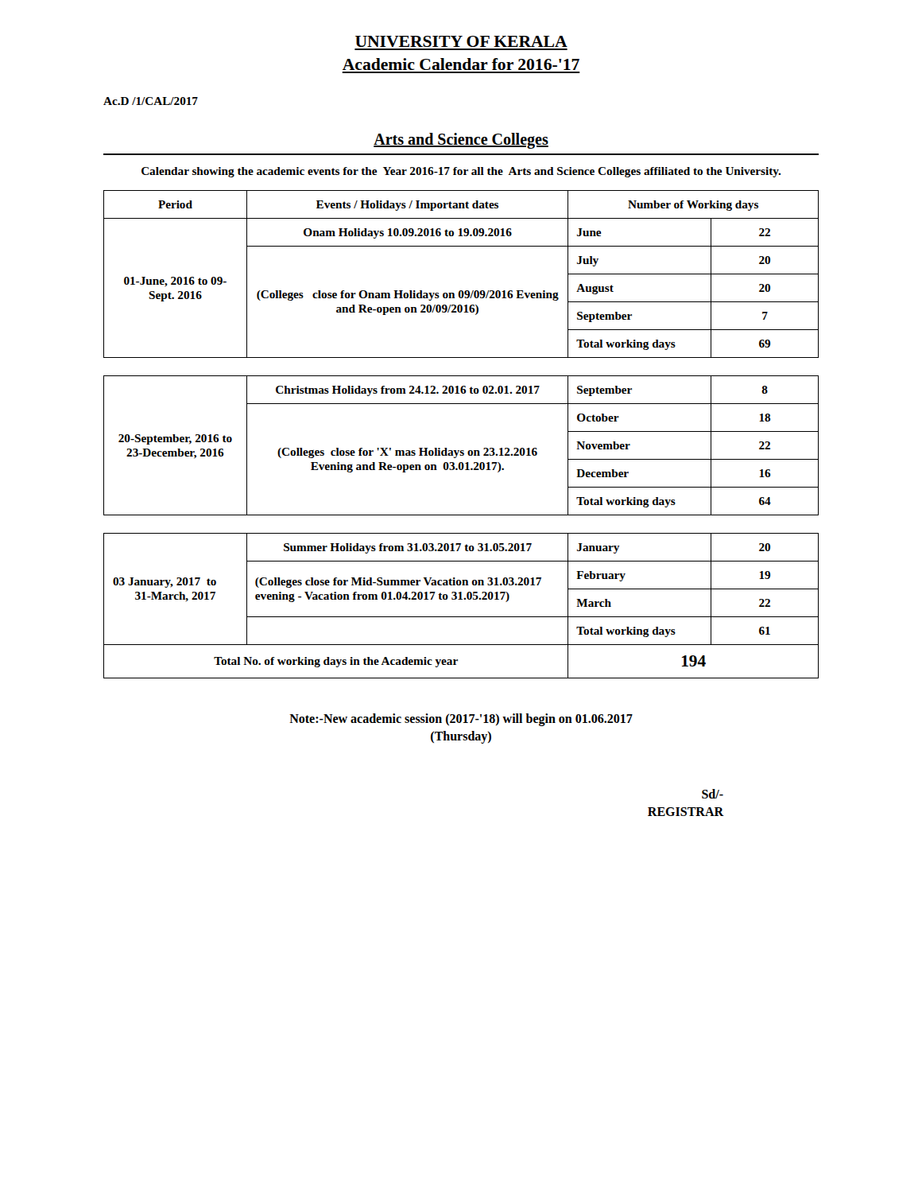UNIVERSITY OF KERALA
Academic Calendar for 2016-'17
Ac.D /1/CAL/2017
Arts and Science Colleges
Calendar showing the academic events for the Year 2016-17 for all the Arts and Science Colleges affiliated to the University.
| Period | Events / Holidays / Important dates | Number of Working days |
| --- | --- | --- |
| 01-June, 2016 to 09-Sept. 2016 | Onam Holidays 10.09.2016 to 19.09.2016 | June | 22 |
| (Colleges close for Onam Holidays on 09/09/2016 Evening and Re-open on 20/09/2016) | July | 20 |
| August | 20 |
| September | 7 |
| Total working days | 69 |
| 20-September, 2016 to 23-December, 2016 | Christmas Holidays from 24.12. 2016 to 02.01. 2017 | September | 8 |
| (Colleges close for 'X' mas Holidays on 23.12.2016 Evening and Re-open on 03.01.2017). | October | 18 |
| November | 22 |
| December | 16 |
| Total working days | 64 |
| 03 January, 2017 to 31-March, 2017 | Summer Holidays from 31.03.2017 to 31.05.2017 | January | 20 |
| (Colleges close for Mid-Summer Vacation on 31.03.2017 evening - Vacation from 01.04.2017 to 31.05.2017) | February | 19 |
| March | 22 |
| | Total working days | 61 |
| Total No. of working days in the Academic year | 194 |
Note:-New academic session (2017-'18) will begin on 01.06.2017
(Thursday)
Sd/-
REGISTRAR